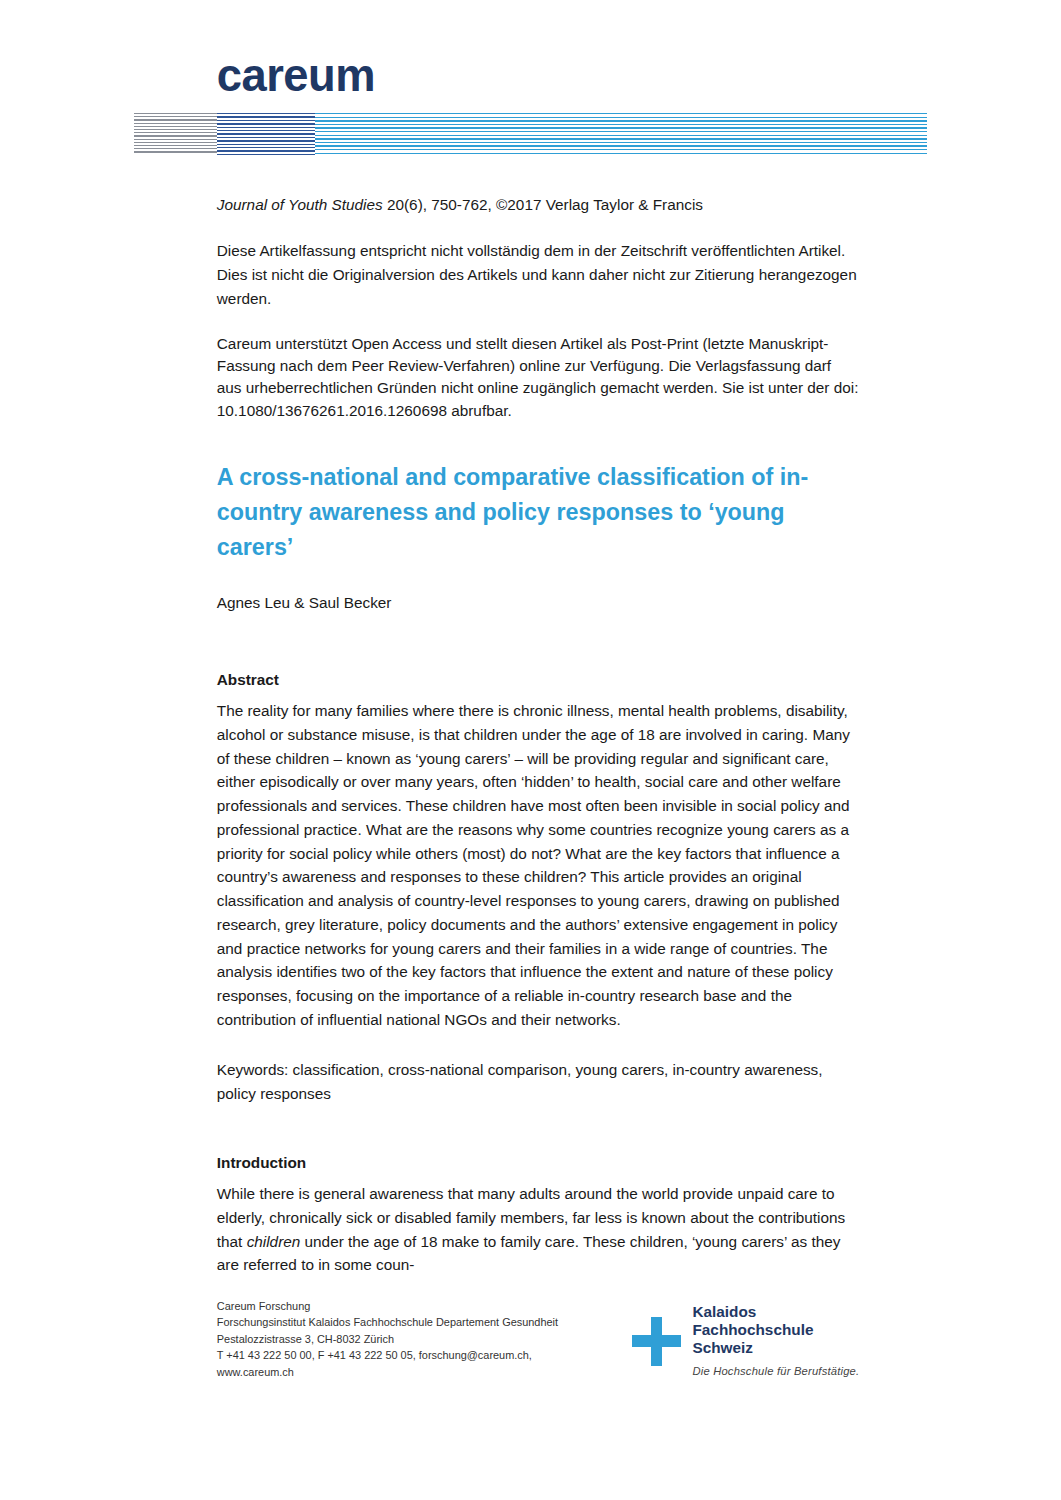careum
Journal of Youth Studies 20(6), 750-762, ©2017 Verlag Taylor & Francis
Diese Artikelfassung entspricht nicht vollständig dem in der Zeitschrift veröffentlichten Artikel. Dies ist nicht die Originalversion des Artikels und kann daher nicht zur Zitierung herangezogen werden.
Careum unterstützt Open Access und stellt diesen Artikel als Post-Print (letzte Manuskript-Fassung nach dem Peer Review-Verfahren) online zur Verfügung. Die Verlagsfassung darf aus urheberrechtlichen Gründen nicht online zugänglich gemacht werden. Sie ist unter der doi: 10.1080/13676261.2016.1260698 abrufbar.
A cross-national and comparative classification of in-country awareness and policy responses to ‘young carers’
Agnes Leu & Saul Becker
Abstract
The reality for many families where there is chronic illness, mental health problems, disability, alcohol or substance misuse, is that children under the age of 18 are involved in caring. Many of these children – known as ‘young carers’ – will be providing regular and significant care, either episodically or over many years, often ‘hidden’ to health, social care and other welfare professionals and services. These children have most often been invisible in social policy and professional practice. What are the reasons why some countries recognize young carers as a priority for social policy while others (most) do not? What are the key factors that influence a country’s awareness and responses to these children? This article provides an original classification and analysis of country-level responses to young carers, drawing on published research, grey literature, policy documents and the authors’ extensive engagement in policy and practice networks for young carers and their families in a wide range of countries. The analysis identifies two of the key factors that influence the extent and nature of these policy responses, focusing on the importance of a reliable in-country research base and the contribution of influential national NGOs and their networks.
Keywords: classification, cross-national comparison, young carers, in-country awareness, policy responses
Introduction
While there is general awareness that many adults around the world provide unpaid care to elderly, chronically sick or disabled family members, far less is known about the contributions that children under the age of 18 make to family care. These children, ‘young carers’ as they are referred to in some coun-
Careum Forschung
Forschungsinstitut Kalaidos Fachhochschule Departement Gesundheit
Pestalozzistrasse 3, CH-8032 Zürich
T +41 43 222 50 00, F +41 43 222 50 05, forschung@careum.ch, www.careum.ch
Kalaidos
Fachhochschule
Schweiz
Die Hochschule für Berufstätige.